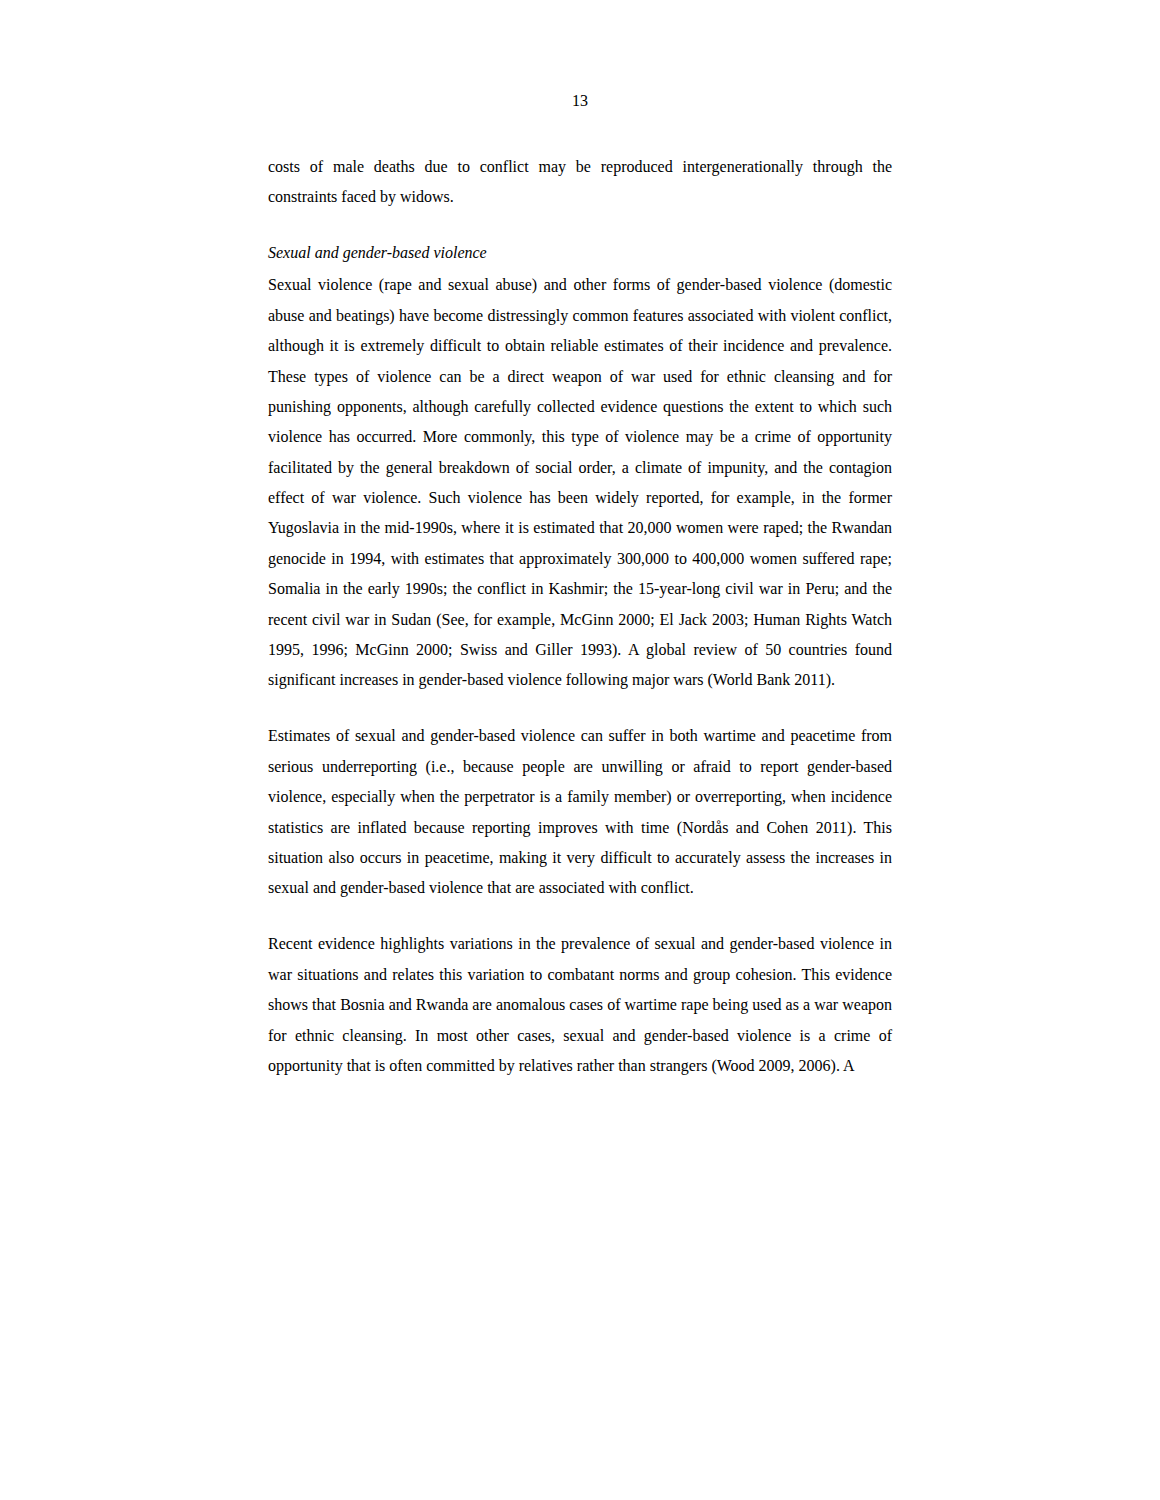13
costs of male deaths due to conflict may be reproduced intergenerationally through the constraints faced by widows.
Sexual and gender-based violence
Sexual violence (rape and sexual abuse) and other forms of gender-based violence (domestic abuse and beatings) have become distressingly common features associated with violent conflict, although it is extremely difficult to obtain reliable estimates of their incidence and prevalence. These types of violence can be a direct weapon of war used for ethnic cleansing and for punishing opponents, although carefully collected evidence questions the extent to which such violence has occurred. More commonly, this type of violence may be a crime of opportunity facilitated by the general breakdown of social order, a climate of impunity, and the contagion effect of war violence. Such violence has been widely reported, for example, in the former Yugoslavia in the mid-1990s, where it is estimated that 20,000 women were raped; the Rwandan genocide in 1994, with estimates that approximately 300,000 to 400,000 women suffered rape; Somalia in the early 1990s; the conflict in Kashmir; the 15-year-long civil war in Peru; and the recent civil war in Sudan (See, for example, McGinn 2000; El Jack 2003; Human Rights Watch 1995, 1996; McGinn 2000; Swiss and Giller 1993). A global review of 50 countries found significant increases in gender-based violence following major wars (World Bank 2011).
Estimates of sexual and gender-based violence can suffer in both wartime and peacetime from serious underreporting (i.e., because people are unwilling or afraid to report gender-based violence, especially when the perpetrator is a family member) or overreporting, when incidence statistics are inflated because reporting improves with time (Nordås and Cohen 2011). This situation also occurs in peacetime, making it very difficult to accurately assess the increases in sexual and gender-based violence that are associated with conflict.
Recent evidence highlights variations in the prevalence of sexual and gender-based violence in war situations and relates this variation to combatant norms and group cohesion. This evidence shows that Bosnia and Rwanda are anomalous cases of wartime rape being used as a war weapon for ethnic cleansing. In most other cases, sexual and gender-based violence is a crime of opportunity that is often committed by relatives rather than strangers (Wood 2009, 2006). A